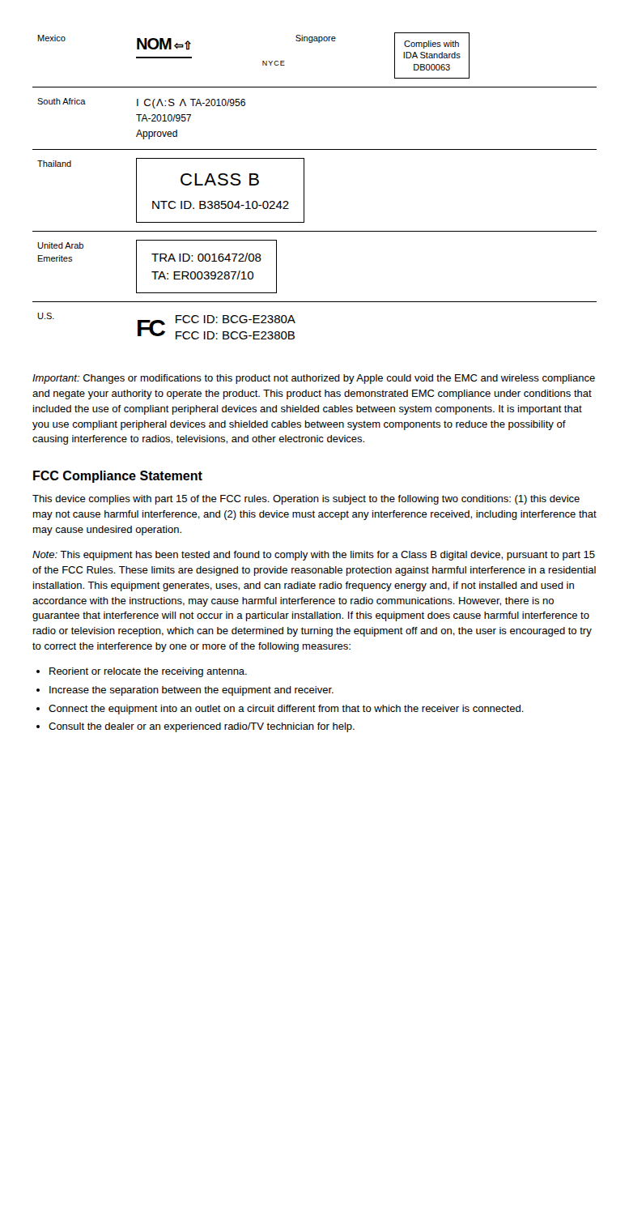| Mexico | NOM ⇦⇧ NYCE | Singapore | Complies with IDA Standards DB00063 |
| South Africa | I C(Λ:S Λ TA-2010/956 TA-2010/957 Approved |
| Thailand | CLASS B NTC ID. B38504-10-0242 |
| United Arab Emerites | TRA ID: 0016472/08 TA: ER0039287/10 |
| U.S. | FC FCC ID: BCG-E2380A FCC ID: BCG-E2380B |
Important: Changes or modifications to this product not authorized by Apple could void the EMC and wireless compliance and negate your authority to operate the product. This product has demonstrated EMC compliance under conditions that included the use of compliant peripheral devices and shielded cables between system components. It is important that you use compliant peripheral devices and shielded cables between system components to reduce the possibility of causing interference to radios, televisions, and other electronic devices.
FCC Compliance Statement
This device complies with part 15 of the FCC rules. Operation is subject to the following two conditions: (1) this device may not cause harmful interference, and (2) this device must accept any interference received, including interference that may cause undesired operation.
Note: This equipment has been tested and found to comply with the limits for a Class B digital device, pursuant to part 15 of the FCC Rules. These limits are designed to provide reasonable protection against harmful interference in a residential installation. This equipment generates, uses, and can radiate radio frequency energy and, if not installed and used in accordance with the instructions, may cause harmful interference to radio communications. However, there is no guarantee that interference will not occur in a particular installation. If this equipment does cause harmful interference to radio or television reception, which can be determined by turning the equipment off and on, the user is encouraged to try to correct the interference by one or more of the following measures:
Reorient or relocate the receiving antenna.
Increase the separation between the equipment and receiver.
Connect the equipment into an outlet on a circuit different from that to which the receiver is connected.
Consult the dealer or an experienced radio/TV technician for help.